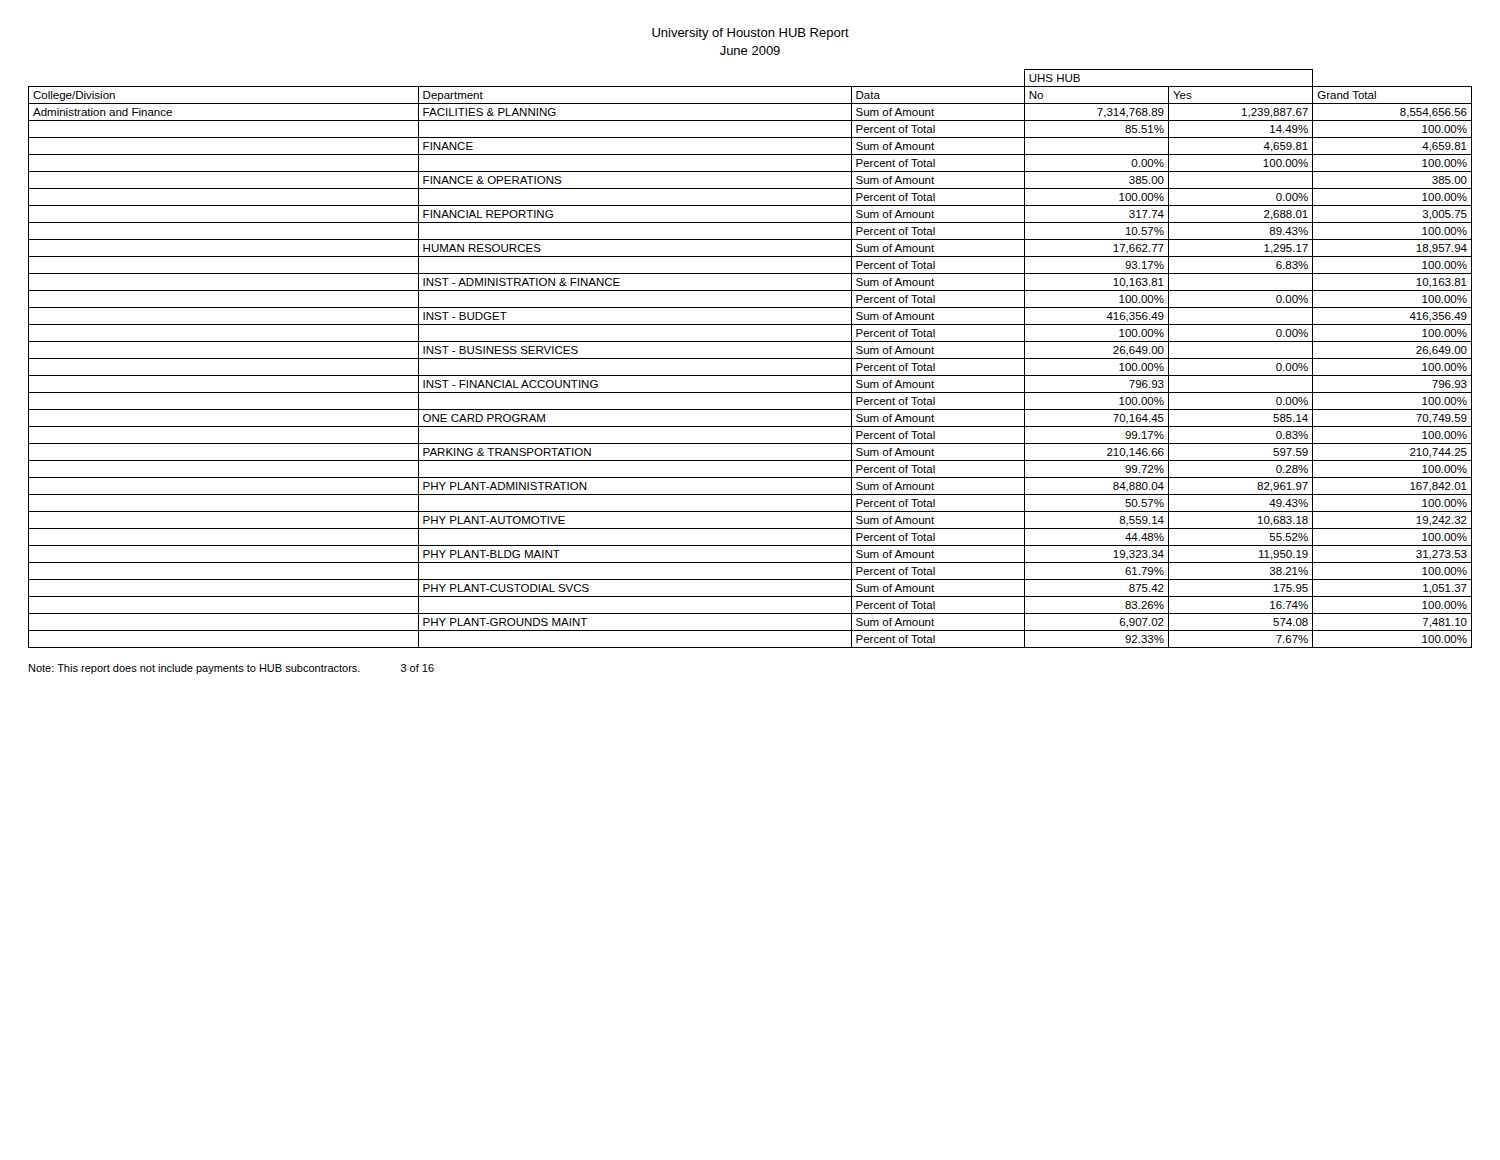University of Houston HUB Report
June 2009
| | | | UHS HUB | |
| College/Division | Department | Data | No | Yes | Grand Total |
| Administration and Finance | FACILITIES & PLANNING | Sum of Amount | 7,314,768.89 | 1,239,887.67 | 8,554,656.56 |
| | | Percent of Total | 85.51% | 14.49% | 100.00% |
| | FINANCE | Sum of Amount | | 4,659.81 | 4,659.81 |
| | | Percent of Total | 0.00% | 100.00% | 100.00% |
| | FINANCE & OPERATIONS | Sum of Amount | 385.00 | | 385.00 |
| | | Percent of Total | 100.00% | 0.00% | 100.00% |
| | FINANCIAL REPORTING | Sum of Amount | 317.74 | 2,688.01 | 3,005.75 |
| | | Percent of Total | 10.57% | 89.43% | 100.00% |
| | HUMAN RESOURCES | Sum of Amount | 17,662.77 | 1,295.17 | 18,957.94 |
| | | Percent of Total | 93.17% | 6.83% | 100.00% |
| | INST - ADMINISTRATION & FINANCE | Sum of Amount | 10,163.81 | | 10,163.81 |
| | | Percent of Total | 100.00% | 0.00% | 100.00% |
| | INST - BUDGET | Sum of Amount | 416,356.49 | | 416,356.49 |
| | | Percent of Total | 100.00% | 0.00% | 100.00% |
| | INST - BUSINESS SERVICES | Sum of Amount | 26,649.00 | | 26,649.00 |
| | | Percent of Total | 100.00% | 0.00% | 100.00% |
| | INST - FINANCIAL ACCOUNTING | Sum of Amount | 796.93 | | 796.93 |
| | | Percent of Total | 100.00% | 0.00% | 100.00% |
| | ONE CARD PROGRAM | Sum of Amount | 70,164.45 | 585.14 | 70,749.59 |
| | | Percent of Total | 99.17% | 0.83% | 100.00% |
| | PARKING & TRANSPORTATION | Sum of Amount | 210,146.66 | 597.59 | 210,744.25 |
| | | Percent of Total | 99.72% | 0.28% | 100.00% |
| | PHY PLANT-ADMINISTRATION | Sum of Amount | 84,880.04 | 82,961.97 | 167,842.01 |
| | | Percent of Total | 50.57% | 49.43% | 100.00% |
| | PHY PLANT-AUTOMOTIVE | Sum of Amount | 8,559.14 | 10,683.18 | 19,242.32 |
| | | Percent of Total | 44.48% | 55.52% | 100.00% |
| | PHY PLANT-BLDG MAINT | Sum of Amount | 19,323.34 | 11,950.19 | 31,273.53 |
| | | Percent of Total | 61.79% | 38.21% | 100.00% |
| | PHY PLANT-CUSTODIAL SVCS | Sum of Amount | 875.42 | 175.95 | 1,051.37 |
| | | Percent of Total | 83.26% | 16.74% | 100.00% |
| | PHY PLANT-GROUNDS MAINT | Sum of Amount | 6,907.02 | 574.08 | 7,481.10 |
| | | Percent of Total | 92.33% | 7.67% | 100.00% |
Note: This report does not include payments to HUB subcontractors.
3 of 16